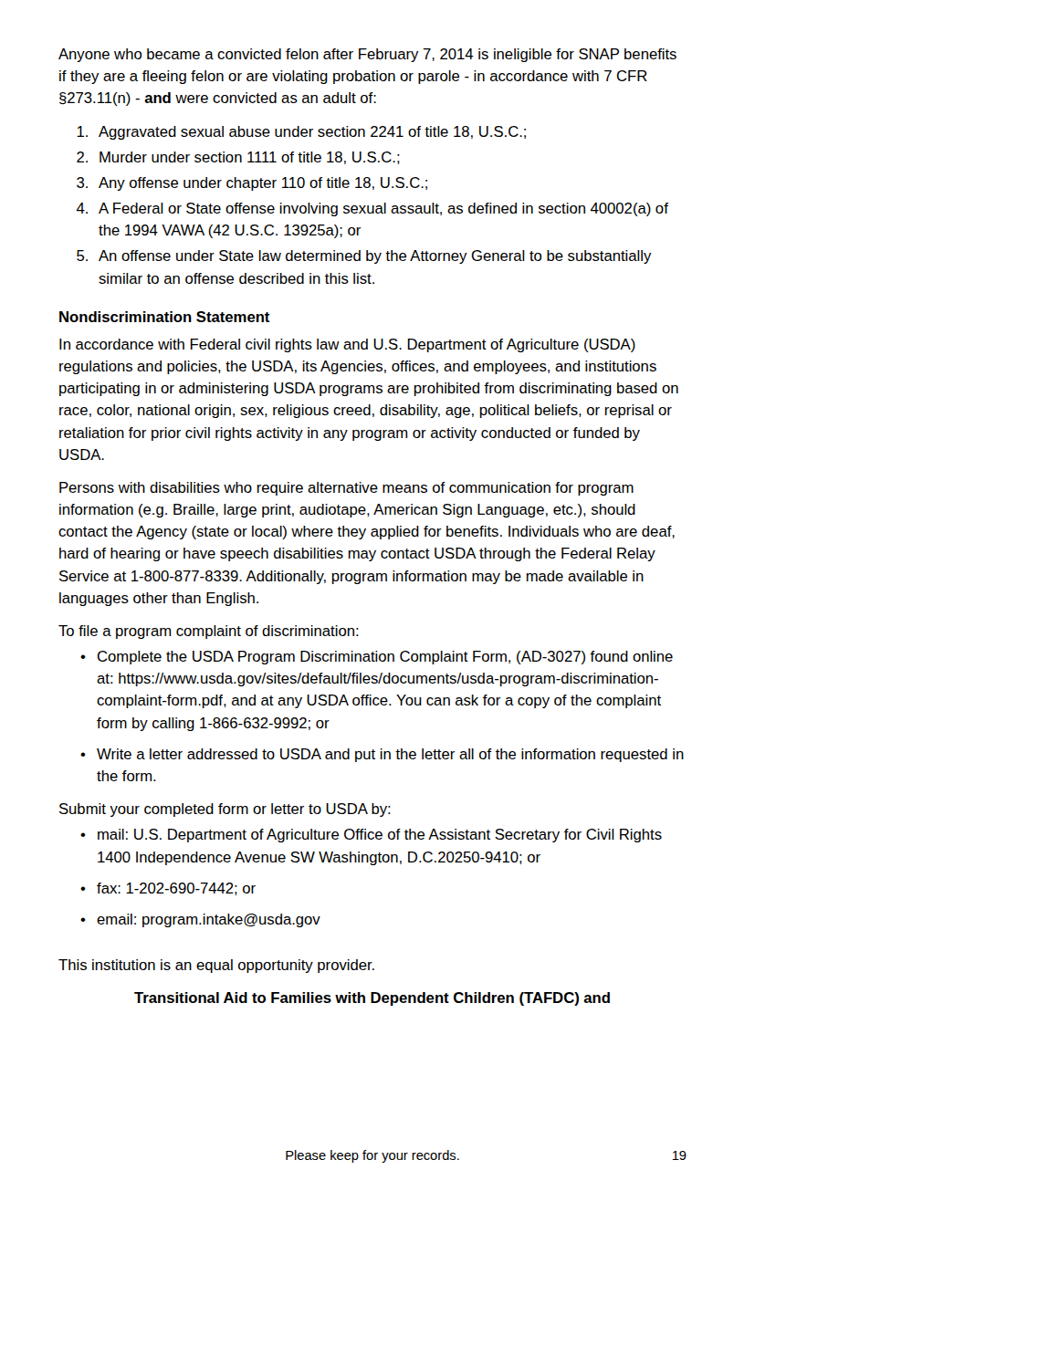Anyone who became a convicted felon after February 7, 2014 is ineligible for SNAP benefits if they are a fleeing felon or are violating probation or parole - in accordance with 7 CFR §273.11(n) - and were convicted as an adult of:
Aggravated sexual abuse under section 2241 of title 18, U.S.C.;
Murder under section 1111 of title 18, U.S.C.;
Any offense under chapter 110 of title 18, U.S.C.;
A Federal or State offense involving sexual assault, as defined in section 40002(a) of the 1994 VAWA (42 U.S.C. 13925a); or
An offense under State law determined by the Attorney General to be substantially similar to an offense described in this list.
Nondiscrimination Statement
In accordance with Federal civil rights law and U.S. Department of Agriculture (USDA) regulations and policies, the USDA, its Agencies, offices, and employees, and institutions participating in or administering USDA programs are prohibited from discriminating based on race, color, national origin, sex, religious creed, disability, age, political beliefs, or reprisal or retaliation for prior civil rights activity in any program or activity conducted or funded by USDA.
Persons with disabilities who require alternative means of communication for program information (e.g. Braille, large print, audiotape, American Sign Language, etc.), should contact the Agency (state or local) where they applied for benefits. Individuals who are deaf, hard of hearing or have speech disabilities may contact USDA through the Federal Relay Service at 1-800-877-8339. Additionally, program information may be made available in languages other than English.
To file a program complaint of discrimination:
Complete the USDA Program Discrimination Complaint Form, (AD-3027) found online at: https://www.usda.gov/sites/default/files/documents/usda-program-discrimination-complaint-form.pdf, and at any USDA office. You can ask for a copy of the complaint form by calling 1-866-632-9992; or
Write a letter addressed to USDA and put in the letter all of the information requested in the form.
Submit your completed form or letter to USDA by:
mail: U.S. Department of Agriculture Office of the Assistant Secretary for Civil Rights 1400 Independence Avenue SW Washington, D.C.20250-9410; or
fax: 1-202-690-7442; or
email: program.intake@usda.gov
This institution is an equal opportunity provider.
Transitional Aid to Families with Dependent Children (TAFDC) and
Please keep for your records. 19